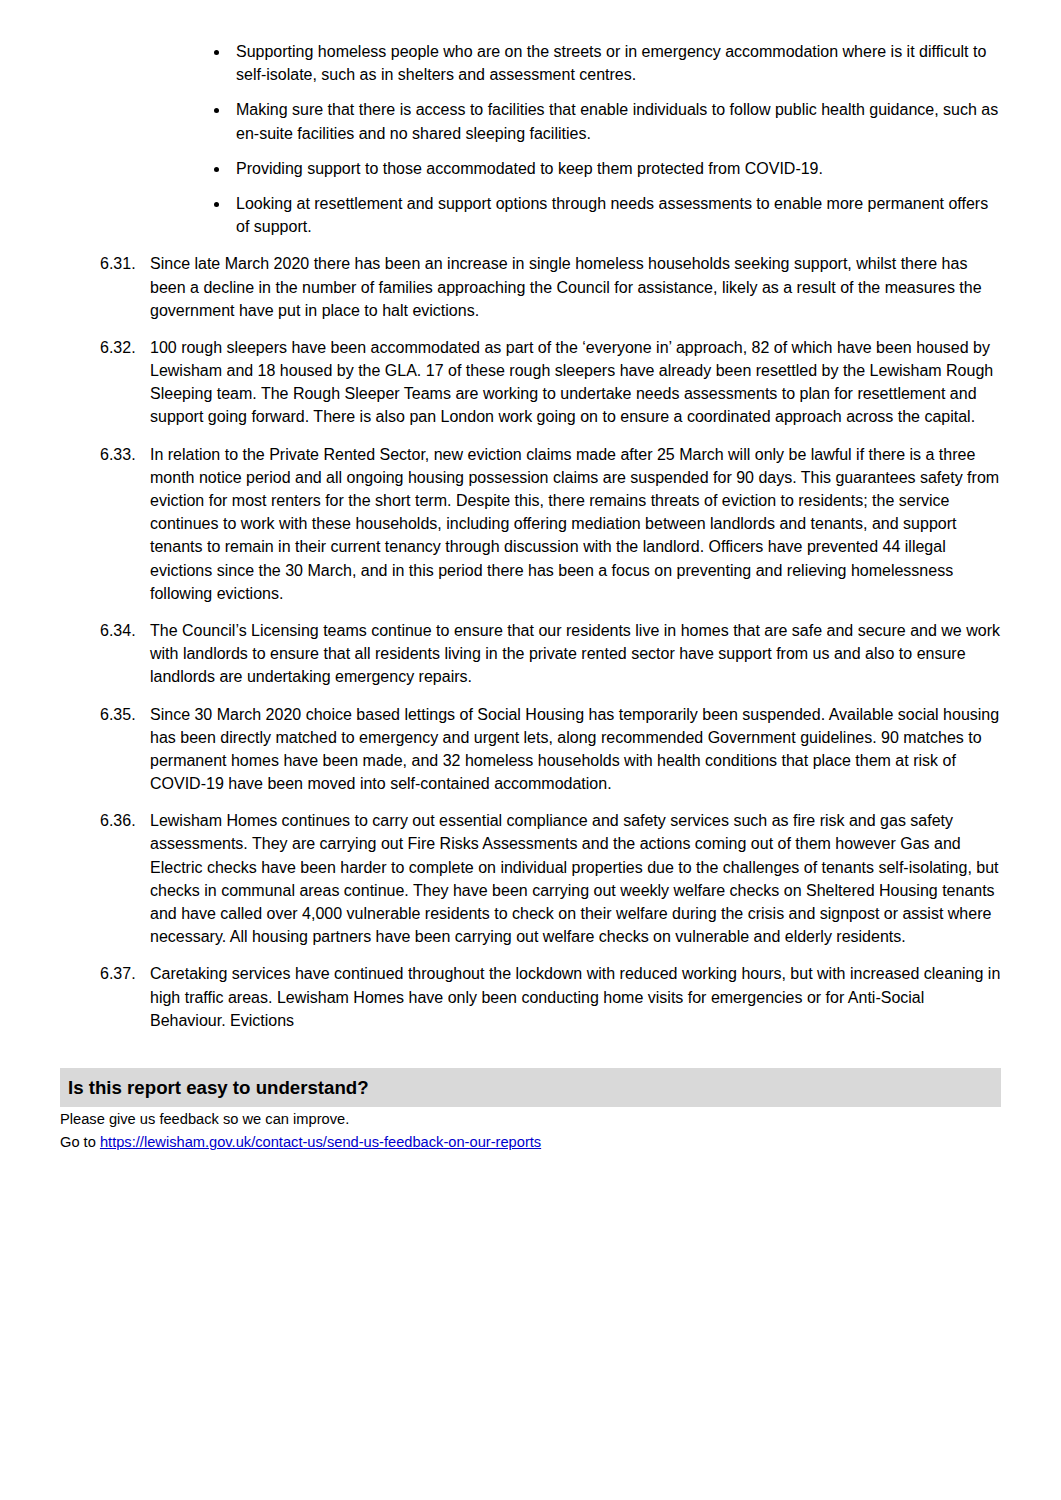Supporting homeless people who are on the streets or in emergency accommodation where is it difficult to self-isolate, such as in shelters and assessment centres.
Making sure that there is access to facilities that enable individuals to follow public health guidance, such as en-suite facilities and no shared sleeping facilities.
Providing support to those accommodated to keep them protected from COVID-19.
Looking at resettlement and support options through needs assessments to enable more permanent offers of support.
6.31.
Since late March 2020 there has been an increase in single homeless households seeking support, whilst there has been a decline in the number of families approaching the Council for assistance, likely as a result of the measures the government have put in place to halt evictions.
6.32.
100 rough sleepers have been accommodated as part of the ‘everyone in’ approach, 82 of which have been housed by Lewisham and 18 housed by the GLA. 17 of these rough sleepers have already been resettled by the Lewisham Rough Sleeping team. The Rough Sleeper Teams are working to undertake needs assessments to plan for resettlement and support going forward. There is also pan London work going on to ensure a coordinated approach across the capital.
6.33.
In relation to the Private Rented Sector, new eviction claims made after 25 March will only be lawful if there is a three month notice period and all ongoing housing possession claims are suspended for 90 days. This guarantees safety from eviction for most renters for the short term. Despite this, there remains threats of eviction to residents; the service continues to work with these households, including offering mediation between landlords and tenants, and support tenants to remain in their current tenancy through discussion with the landlord. Officers have prevented 44 illegal evictions since the 30 March, and in this period there has been a focus on preventing and relieving homelessness following evictions.
6.34.
The Council’s Licensing teams continue to ensure that our residents live in homes that are safe and secure and we work with landlords to ensure that all residents living in the private rented sector have support from us and also to ensure landlords are undertaking emergency repairs.
6.35.
Since 30 March 2020 choice based lettings of Social Housing has temporarily been suspended. Available social housing has been directly matched to emergency and urgent lets, along recommended Government guidelines. 90 matches to permanent homes have been made, and 32 homeless households with health conditions that place them at risk of COVID-19 have been moved into self-contained accommodation.
6.36.
Lewisham Homes continues to carry out essential compliance and safety services such as fire risk and gas safety assessments. They are carrying out Fire Risks Assessments and the actions coming out of them however Gas and Electric checks have been harder to complete on individual properties due to the challenges of tenants self-isolating, but checks in communal areas continue. They have been carrying out weekly welfare checks on Sheltered Housing tenants and have called over 4,000 vulnerable residents to check on their welfare during the crisis and signpost or assist where necessary. All housing partners have been carrying out welfare checks on vulnerable and elderly residents.
6.37.
Caretaking services have continued throughout the lockdown with reduced working hours, but with increased cleaning in high traffic areas. Lewisham Homes have only been conducting home visits for emergencies or for Anti-Social Behaviour. Evictions
Is this report easy to understand?
Please give us feedback so we can improve.
Go to https://lewisham.gov.uk/contact-us/send-us-feedback-on-our-reports